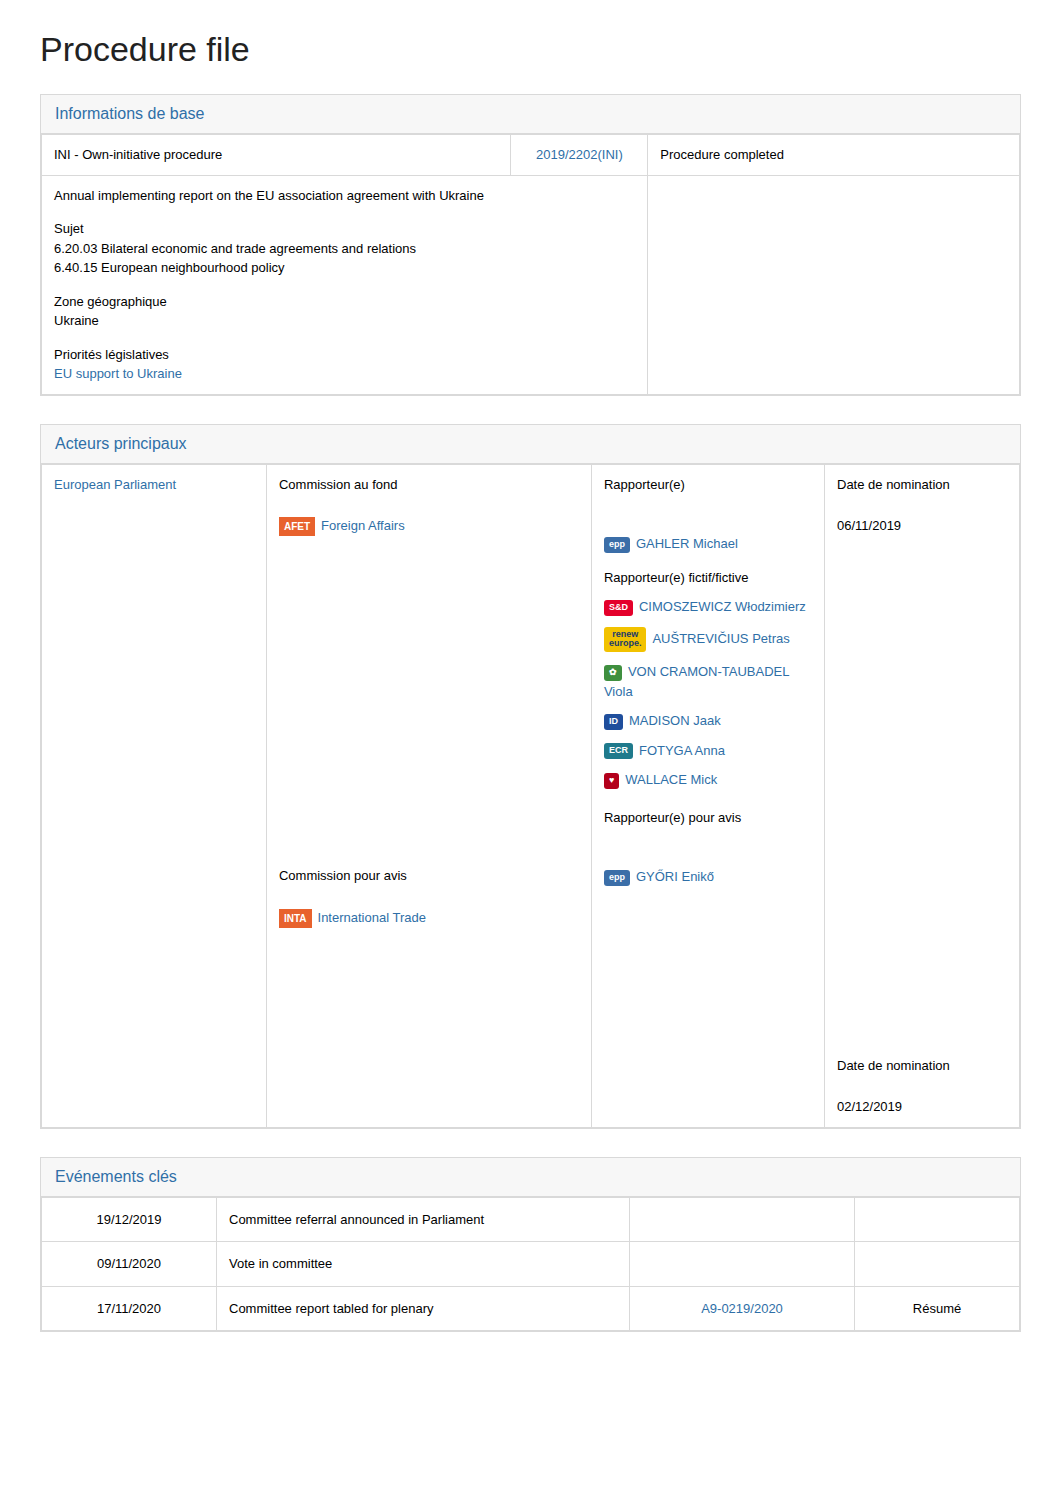Procedure file
Informations de base
| INI - Own-initiative procedure | 2019/2202(INI) | Procedure completed |
| Annual implementing report on the EU association agreement with Ukraine Sujet 6.20.03 Bilateral economic and trade agreements and relations 6.40.15 European neighbourhood policy Zone géographique Ukraine Priorités législatives EU support to Ukraine | |
Acteurs principaux
| European Parliament | Commission au fond AFET Foreign Affairs Commission pour avis INTA International Trade | Rapporteur(e) epp GAHLER Michael Rapporteur(e) fictif/fictive S&D CIMOSZEWICZ Włodzimierz renew europe. AUŠTREVIČIUS Petras ✿ VON CRAMON-TAUBADEL Viola ID MADISON Jaak ECR FOTYGA Anna ♥ WALLACE Mick Rapporteur(e) pour avis epp GYŐRI Enikő | Date de nomination 06/11/2019 Date de nomination 02/12/2019 |
Evénements clés
| 19/12/2019 | Committee referral announced in Parliament | | |
| 09/11/2020 | Vote in committee | | |
| 17/11/2020 | Committee report tabled for plenary | A9-0219/2020 | Résumé |